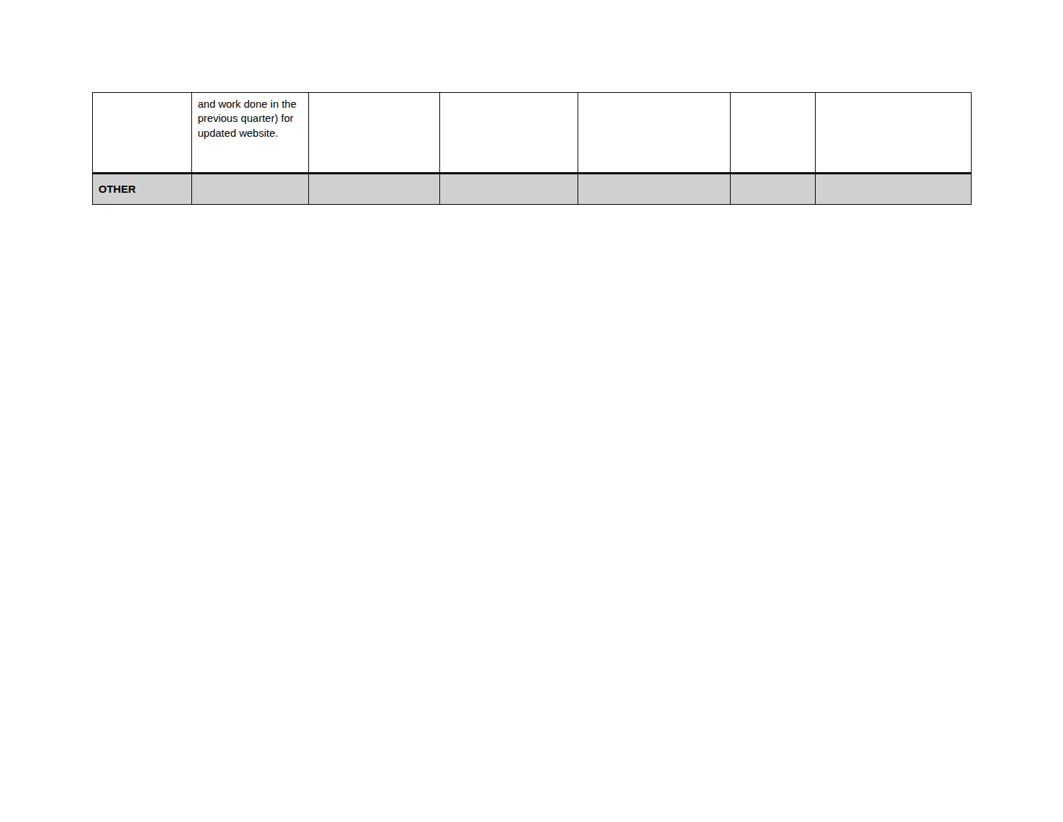| | and work done in the previous quarter) for updated website. | | | | | |
| OTHER | | | | | | |